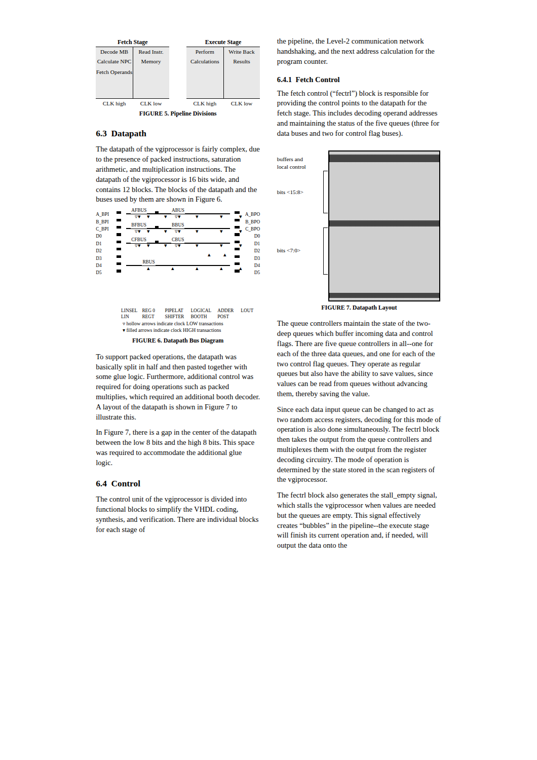Fetch Stage
Decode MB Read Instr.
Memory
Calculate NPC
Fetch Operands
CLK high CLK low
Execute Stage
Perform Write Back
Calculations Results
CLK high CLK low
FIGURE 5. Pipeline Divisions
6.3 Datapath
The datapath of the vgiprocessor is fairly complex, due to the presence of packed instructions, saturation arithmetic, and multiplication instructions. The datapath of the vgiprocessor is 16 bits wide, and contains 12 blocks. The blocks of the datapath and the buses used by them are shown in Figure 6.
A_BPI
B_BPI
C_BPI
D0
D1
D2
D3
D4
D5
A_BPO
B_BPO
C_BPO
D0
D1
D2
D3
D4
D5
AFBUS
ABUS
BFBUS
BBUS
CFBUS
CBUS
RBUS
▿▾
▾
▾
▿▾
▾
▾
▾
▿▾
▾
▾
▿▾
▾
▾
▾
▿▾
▾
▾
▿▾
▾
▾
▾
▴
▴
▴
▴
▴
▴
▴
LINSEL
LIN
REG 0
REGT
PIPELAT
SHIFTER
LOGICAL
BOOTH
ADDER
POST
LOUT
▿ hollow arrows indicate clock LOW transactions
▾ filled arrows indicate clock HIGH transactions
FIGURE 6. Datapath Bus Diagram
To support packed operations, the datapath was basically split in half and then pasted together with some glue logic. Furthermore, additional control was required for doing operations such as packed multiplies, which required an additional booth decoder. A layout of the datapath is shown in Figure 7 to illustrate this.
In Figure 7, there is a gap in the center of the datapath between the low 8 bits and the high 8 bits. This space was required to accommodate the additional glue logic.
6.4 Control
The control unit of the vgiprocessor is divided into functional blocks to simplify the VHDL coding, synthesis, and verification. There are individual blocks for each stage of
the pipeline, the Level-2 communication network handshaking, and the next address calculation for the program counter.
6.4.1 Fetch Control
The fetch control (“fectrl”) block is responsible for providing the control points to the datapath for the fetch stage. This includes decoding operand addresses and maintaining the status of the five queues (three for data buses and two for control flag buses).
buffers and
local control
bits <15:8>
bits <7:0>
FIGURE 7. Datapath Layout
The queue controllers maintain the state of the two-deep queues which buffer incoming data and control flags. There are five queue controllers in all--one for each of the three data queues, and one for each of the two control flag queues. They operate as regular queues but also have the ability to save values, since values can be read from queues without advancing them, thereby saving the value.
Since each data input queue can be changed to act as two random access registers, decoding for this mode of operation is also done simultaneously. The fectrl block then takes the output from the queue controllers and multiplexes them with the output from the register decoding circuitry. The mode of operation is determined by the state stored in the scan registers of the vgiprocessor.
The fectrl block also generates the stall_empty signal, which stalls the vgiprocessor when values are needed but the queues are empty. This signal effectively creates “bubbles” in the pipeline--the execute stage will finish its current operation and, if needed, will output the data onto the